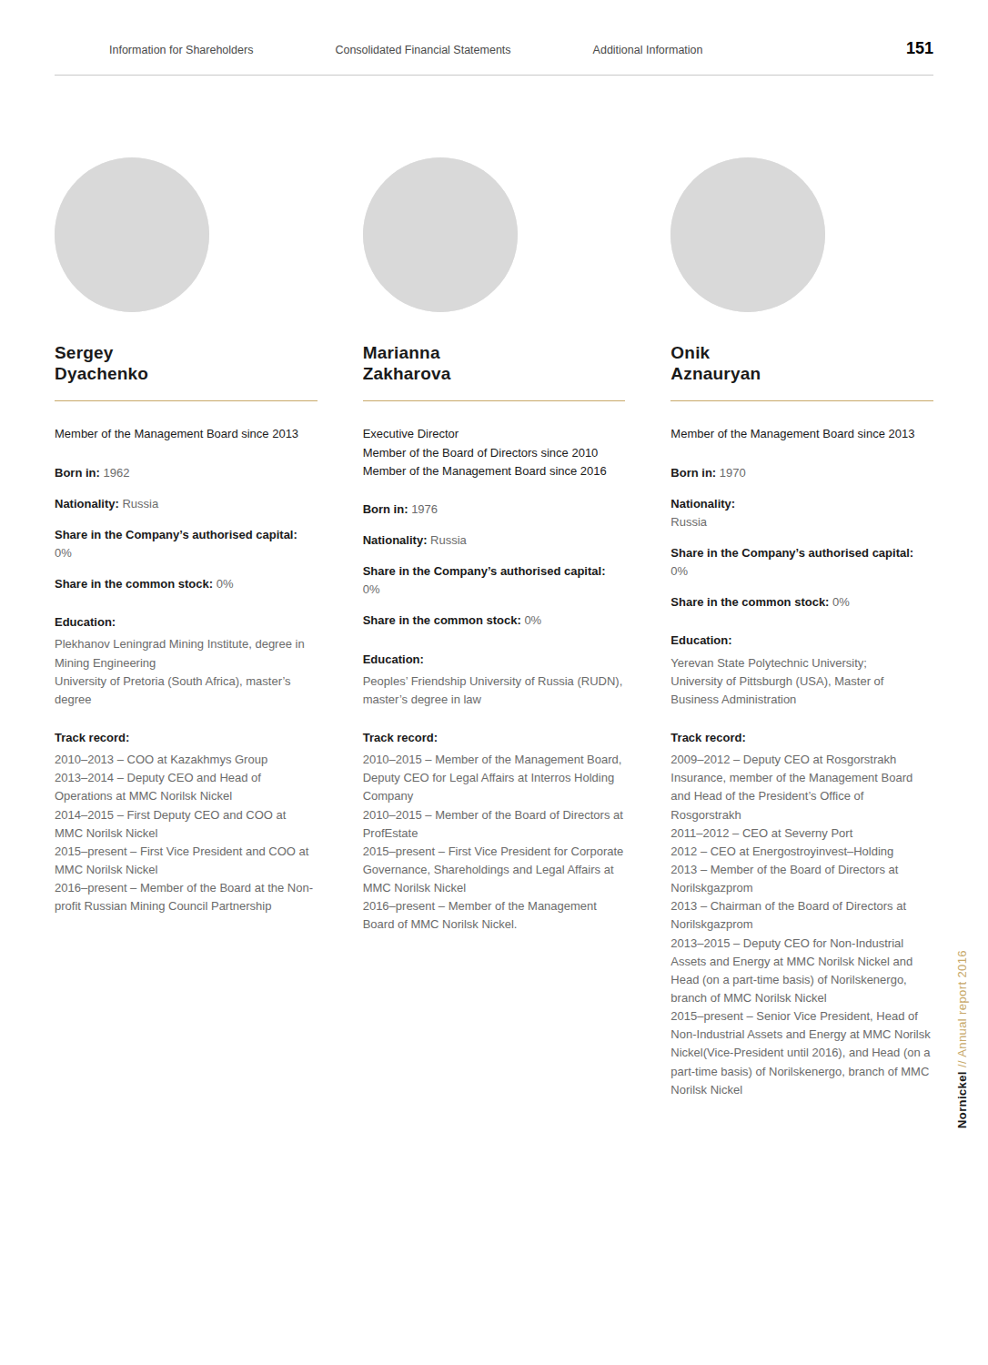Information for Shareholders Consolidated Financial Statements Additional Information 151
Sergey
Dyachenko
Member of the Management Board since 2013
Born in: 1962
Nationality: Russia
Share in the Company’s authorised capital: 0%
Share in the common stock: 0%
Education:
Plekhanov Leningrad Mining Institute, degree in Mining Engineering
University of Pretoria (South Africa), master’s degree
Track record:
2010–2013 – COO at Kazakhmys Group
2013–2014 – Deputy CEO and Head of Operations at MMC Norilsk Nickel
2014–2015 – First Deputy CEO and COO at MMC Norilsk Nickel
2015–present – First Vice President and COO at MMC Norilsk Nickel
2016–present – Member of the Board at the Non-profit Russian Mining Council Partnership
Marianna
Zakharova
Executive Director
Member of the Board of Directors since 2010
Member of the Management Board since 2016
Born in: 1976
Nationality: Russia
Share in the Company’s authorised capital: 0%
Share in the common stock: 0%
Education:
Peoples’ Friendship University of Russia (RUDN), master’s degree in law
Track record:
2010–2015 – Member of the Management Board, Deputy CEO for Legal Affairs at Interros Holding Company
2010–2015 – Member of the Board of Directors at ProfEstate
2015–present – First Vice President for Corporate Governance, Shareholdings and Legal Affairs at MMC Norilsk Nickel
2016–present – Member of the Management Board of MMC Norilsk Nickel.
Onik
Aznauryan
Member of the Management Board since 2013
Born in: 1970
Nationality:
Russia
Share in the Company’s authorised capital: 0%
Share in the common stock: 0%
Education:
Yerevan State Polytechnic University;
University of Pittsburgh (USA), Master of Business Administration
Track record:
2009–2012 – Deputy CEO at Rosgorstrakh Insurance, member of the Management Board and Head of the President’s Office of Rosgorstrakh
2011–2012 – CEO at Severny Port
2012 – CEO at Energostroyinvest–Holding
2013 – Member of the Board of Directors at Norilskgazprom
2013 – Chairman of the Board of Directors at Norilskgazprom
2013–2015 – Deputy CEO for Non-Industrial Assets and Energy at MMC Norilsk Nickel and Head (on a part-time basis) of Norilskenergo, branch of MMC Norilsk Nickel
2015–present – Senior Vice President, Head of Non-Industrial Assets and Energy at MMC Norilsk Nickel(Vice-President until 2016), and Head (on a part-time basis) of Norilskenergo, branch of MMC Norilsk Nickel
Nornickel // Annual report 2016